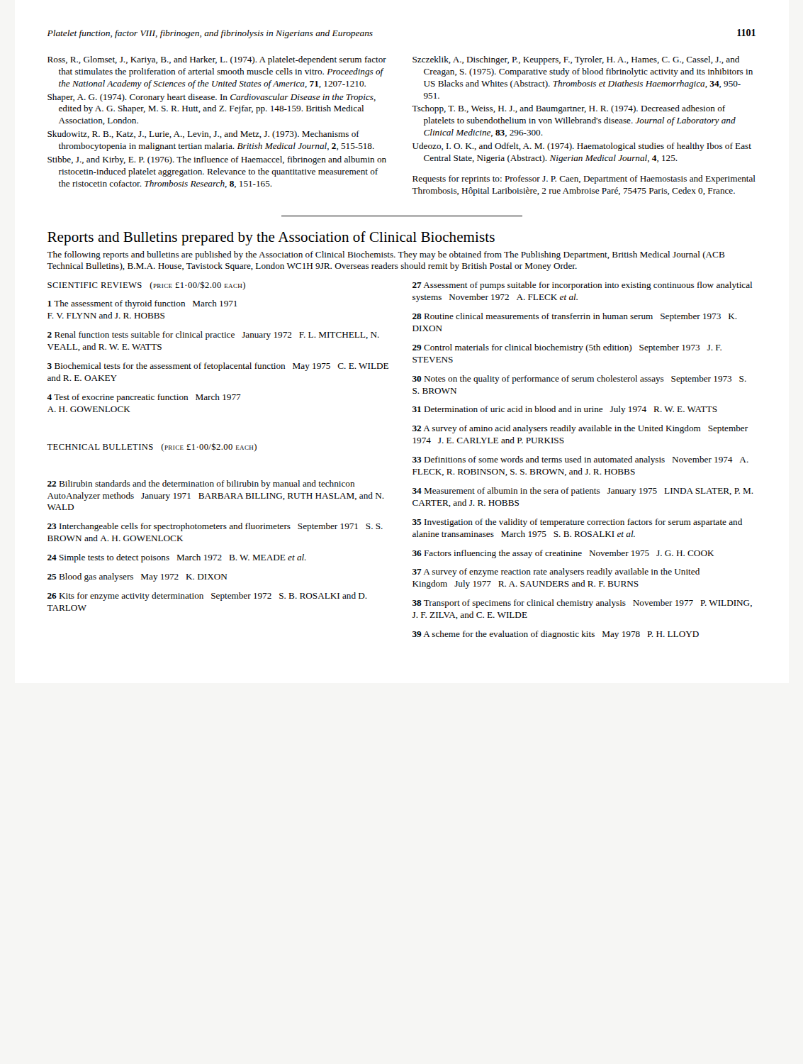Platelet function, factor VIII, fibrinogen, and fibrinolysis in Nigerians and Europeans 1101
Ross, R., Glomset, J., Kariya, B., and Harker, L. (1974). A platelet-dependent serum factor that stimulates the proliferation of arterial smooth muscle cells in vitro. Proceedings of the National Academy of Sciences of the United States of America, 71, 1207-1210.
Shaper, A. G. (1974). Coronary heart disease. In Cardiovascular Disease in the Tropics, edited by A. G. Shaper, M. S. R. Hutt, and Z. Fejfar, pp. 148-159. British Medical Association, London.
Skudowitz, R. B., Katz, J., Lurie, A., Levin, J., and Metz, J. (1973). Mechanisms of thrombocytopenia in malignant tertian malaria. British Medical Journal, 2, 515-518.
Stibbe, J., and Kirby, E. P. (1976). The influence of Haemaccel, fibrinogen and albumin on ristocetin-induced platelet aggregation. Relevance to the quantitative measurement of the ristocetin cofactor. Thrombosis Research, 8, 151-165.
Szczeklik, A., Dischinger, P., Keuppers, F., Tyroler, H. A., Hames, C. G., Cassel, J., and Creagan, S. (1975). Comparative study of blood fibrinolytic activity and its inhibitors in US Blacks and Whites (Abstract). Thrombosis et Diathesis Haemorrhagica, 34, 950-951.
Tschopp, T. B., Weiss, H. J., and Baumgartner, H. R. (1974). Decreased adhesion of platelets to subendothelium in von Willebrand's disease. Journal of Laboratory and Clinical Medicine, 83, 296-300.
Udeozo, I. O. K., and Odfelt, A. M. (1974). Haematological studies of healthy Ibos of East Central State, Nigeria (Abstract). Nigerian Medical Journal, 4, 125.
Requests for reprints to: Professor J. P. Caen, Department of Haemostasis and Experimental Thrombosis, Hôpital Lariboisière, 2 rue Ambroise Paré, 75475 Paris, Cedex 0, France.
Reports and Bulletins prepared by the Association of Clinical Biochemists
The following reports and bulletins are published by the Association of Clinical Biochemists. They may be obtained from The Publishing Department, British Medical Journal (ACB Technical Bulletins), B.M.A. House, Tavistock Square, London WC1H 9JR. Overseas readers should remit by British Postal or Money Order.
SCIENTIFIC REVIEWS (price £1·00/$2.00 each)
1 The assessment of thyroid function March 1971
F. V. FLYNN and J. R. HOBBS
2 Renal function tests suitable for clinical practice January 1972 F. L. MITCHELL, N. VEALL, and R. W. E. WATTS
3 Biochemical tests for the assessment of fetoplacental function May 1975 C. E. WILDE and R. E. OAKEY
4 Test of exocrine pancreatic function March 1977
A. H. GOWENLOCK
TECHNICAL BULLETINS (price £1·00/$2.00 each)
22 Bilirubin standards and the determination of bilirubin by manual and technicon AutoAnalyzer methods January 1971 BARBARA BILLING, RUTH HASLAM, and N. WALD
23 Interchangeable cells for spectrophotometers and fluorimeters September 1971 S. S. BROWN and A. H. GOWENLOCK
24 Simple tests to detect poisons March 1972 B. W. MEADE et al.
25 Blood gas analysers May 1972 K. DIXON
26 Kits for enzyme activity determination September 1972 S. B. ROSALKI and D. TARLOW
27 Assessment of pumps suitable for incorporation into existing continuous flow analytical systems November 1972 A. FLECK et al.
28 Routine clinical measurements of transferrin in human serum September 1973 K. DIXON
29 Control materials for clinical biochemistry (5th edition) September 1973 J. F. STEVENS
30 Notes on the quality of performance of serum cholesterol assays September 1973 S. S. BROWN
31 Determination of uric acid in blood and in urine July 1974 R. W. E. WATTS
32 A survey of amino acid analysers readily available in the United Kingdom September 1974 J. E. CARLYLE and P. PURKISS
33 Definitions of some words and terms used in automated analysis November 1974 A. FLECK, R. ROBINSON, S. S. BROWN, and J. R. HOBBS
34 Measurement of albumin in the sera of patients January 1975 LINDA SLATER, P. M. CARTER, and J. R. HOBBS
35 Investigation of the validity of temperature correction factors for serum aspartate and alanine transaminases March 1975 S. B. ROSALKI et al.
36 Factors influencing the assay of creatinine November 1975 J. G. H. COOK
37 A survey of enzyme reaction rate analysers readily available in the United Kingdom July 1977 R. A. SAUNDERS and R. F. BURNS
38 Transport of specimens for clinical chemistry analysis November 1977 P. WILDING, J. F. ZILVA, and C. E. WILDE
39 A scheme for the evaluation of diagnostic kits May 1978 P. H. LLOYD